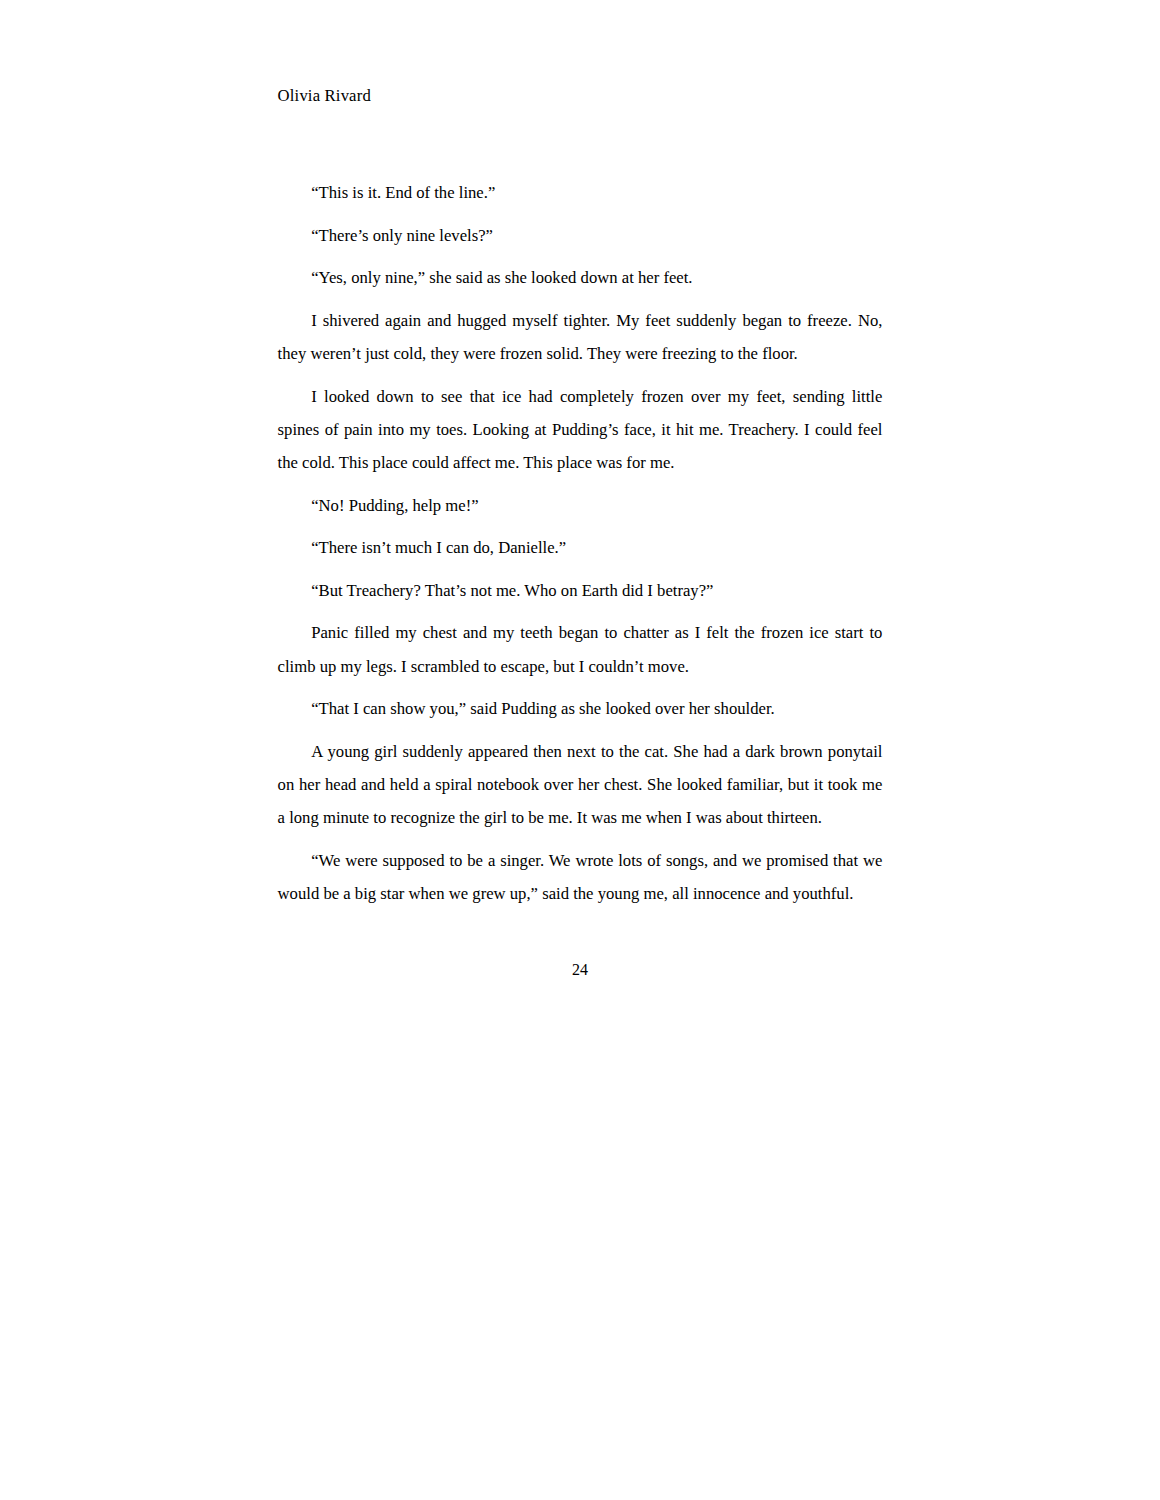Olivia Rivard
“This is it. End of the line.”
“There’s only nine levels?”
“Yes, only nine,” she said as she looked down at her feet.
I shivered again and hugged myself tighter. My feet suddenly began to freeze. No, they weren’t just cold, they were frozen solid. They were freezing to the floor.
I looked down to see that ice had completely frozen over my feet, sending little spines of pain into my toes. Looking at Pudding’s face, it hit me. Treachery. I could feel the cold. This place could affect me. This place was for me.
“No! Pudding, help me!”
“There isn’t much I can do, Danielle.”
“But Treachery? That’s not me. Who on Earth did I betray?”
Panic filled my chest and my teeth began to chatter as I felt the frozen ice start to climb up my legs. I scrambled to escape, but I couldn’t move.
“That I can show you,” said Pudding as she looked over her shoulder.
A young girl suddenly appeared then next to the cat. She had a dark brown ponytail on her head and held a spiral notebook over her chest. She looked familiar, but it took me a long minute to recognize the girl to be me. It was me when I was about thirteen.
“We were supposed to be a singer. We wrote lots of songs, and we promised that we would be a big star when we grew up,” said the young me, all innocence and youthful.
24